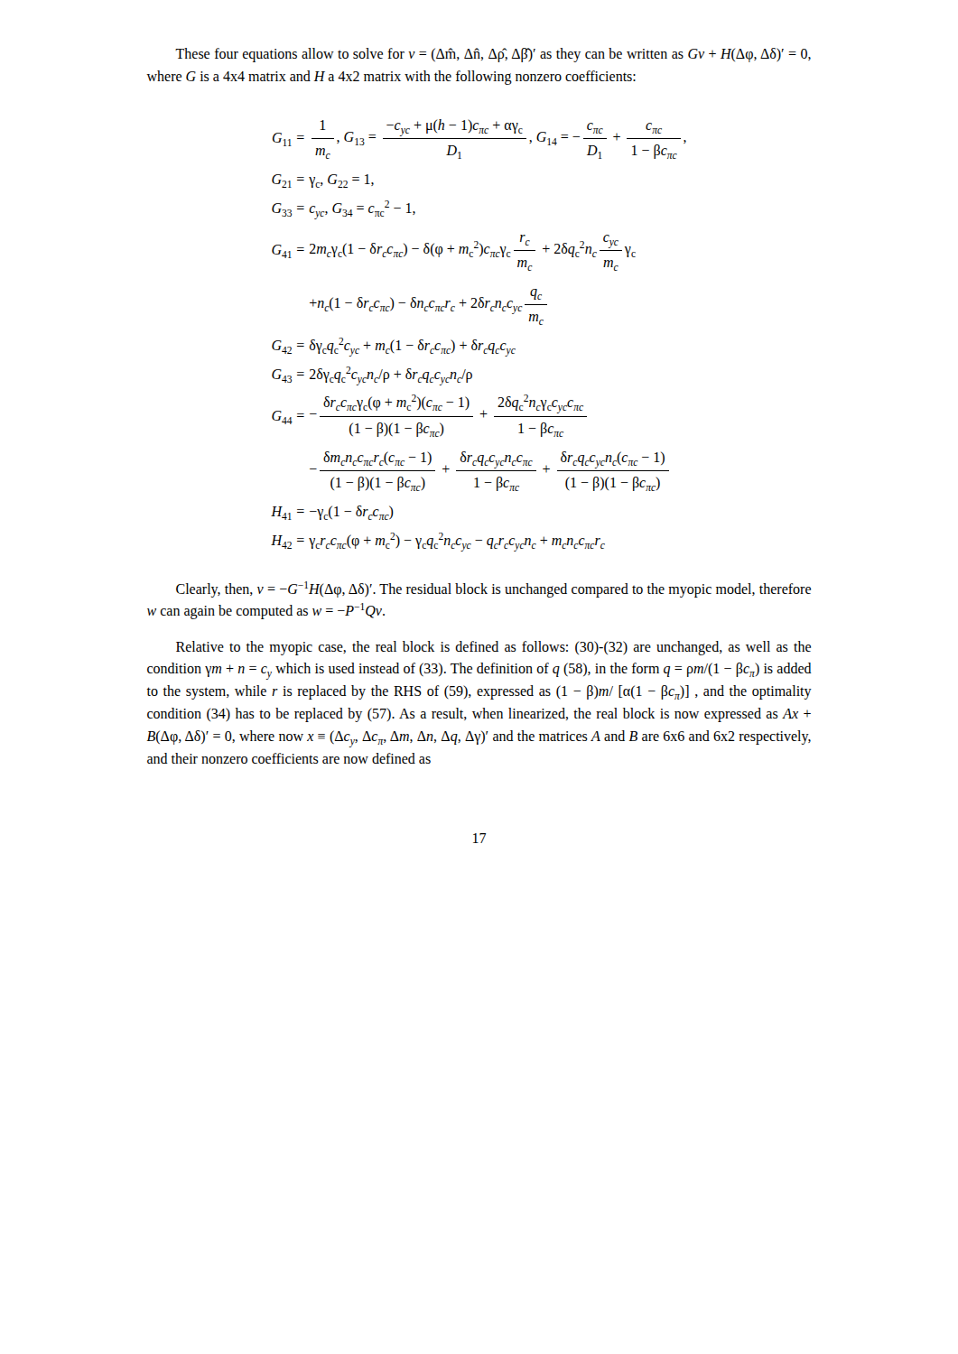These four equations allow to solve for v = (Δm̂, Δn̂, Δρ̂, Δβ̂)′ as they can be written as Gv + H(Δφ, Δδ)′ = 0, where G is a 4x4 matrix and H a 4x2 matrix with the following nonzero coefficients:
| G 11 | = | 1 m c , G 13 = − c yc + μ( h − 1) c πc + αγ c D 1 , G 14 = − c πc D 1 + c πc 1 − β c πc , |
| G 21 | = | γ c , G 22 = 1, |
| G 33 | = | c yc , G 34 = c πc 2 − 1, |
| G 41 | = | 2 m c γ c (1 − δ r c c πc ) − δ(φ + m c 2 ) c πc γ c r c m c + 2δ q c 2 n c c yc m c γ c |
| | | + n c (1 − δ r c c πc ) − δ n c c πc r c + 2δ r c n c c yc q c m c |
| G 42 | = | δγ c q c 2 c yc + m c (1 − δ r c c πc ) + δ r c q c c yc |
| G 43 | = | 2δγ c q c 2 c yc n c /ρ + δ r c q c c yc n c /ρ |
| G 44 | = | − δ r c c πc γ c (φ + m c 2 )( c πc − 1) (1 − β)(1 − β c πc ) + 2δ q c 2 n c γ c c yc c πc 1 − β c πc |
| | | − δ m c n c c πc r c ( c πc − 1) (1 − β)(1 − β c πc ) + δ r c q c c yc n c c πc 1 − β c πc + δ r c q c c yc n c ( c πc − 1) (1 − β)(1 − β c πc ) |
| H 41 | = | −γ c (1 − δ r c c πc ) |
| H 42 | = | γ c r c c πc (φ + m c 2 ) − γ c q c 2 n c c yc − q c r c c yc n c + m c n c c πc r c |
Clearly, then, v = −G−1H(Δφ, Δδ)′. The residual block is unchanged compared to the myopic model, therefore w can again be computed as w = −P−1Qv.
Relative to the myopic case, the real block is defined as follows: (30)-(32) are unchanged, as well as the condition γm + n = cy which is used instead of (33). The definition of q (58), in the form q = ρm/(1 − βcπ) is added to the system, while r is replaced by the RHS of (59), expressed as (1 − β)m/ [α(1 − βcπ)] , and the optimality condition (34) has to be replaced by (57). As a result, when linearized, the real block is now expressed as Ax + B(Δφ, Δδ)′ = 0, where now x ≡ (Δcy, Δcπ, Δm, Δn, Δq, Δγ)′ and the matrices A and B are 6x6 and 6x2 respectively, and their nonzero coefficients are now defined as
17